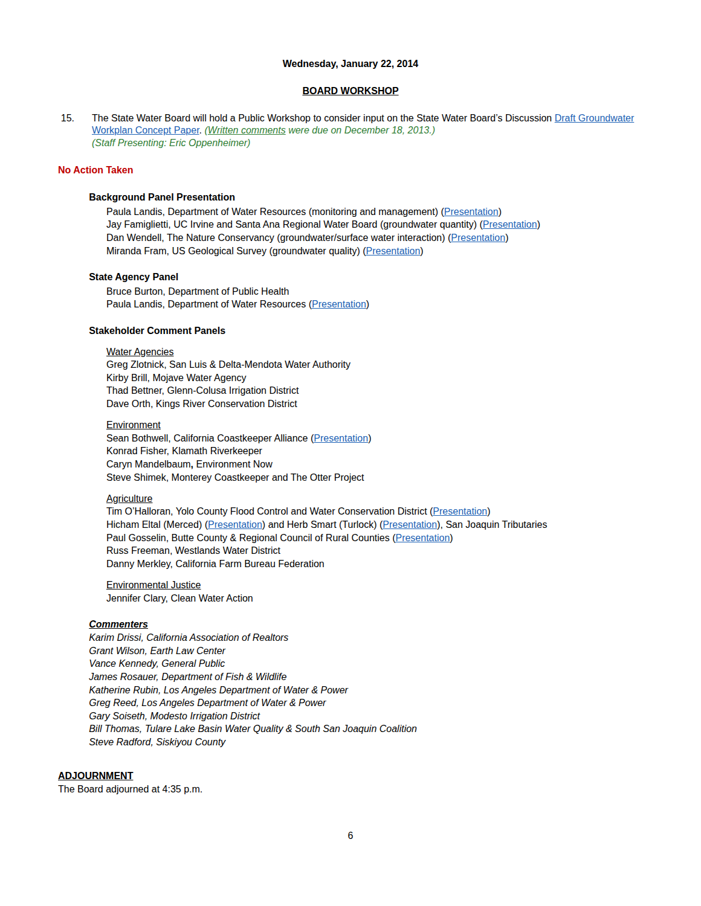Wednesday, January 22, 2014
BOARD WORKSHOP
15.
The State Water Board will hold a Public Workshop to consider input on the State Water Board’s Discussion Draft Groundwater Workplan Concept Paper. (Written comments were due on December 18, 2013.)
(Staff Presenting: Eric Oppenheimer)
No Action Taken
Background Panel Presentation
Paula Landis, Department of Water Resources (monitoring and management) (Presentation)
Jay Famiglietti, UC Irvine and Santa Ana Regional Water Board (groundwater quantity) (Presentation)
Dan Wendell, The Nature Conservancy (groundwater/surface water interaction) (Presentation)
Miranda Fram, US Geological Survey (groundwater quality) (Presentation)
State Agency Panel
Bruce Burton, Department of Public Health
Paula Landis, Department of Water Resources (Presentation)
Stakeholder Comment Panels
Water Agencies
Greg Zlotnick, San Luis & Delta-Mendota Water Authority
Kirby Brill, Mojave Water Agency
Thad Bettner, Glenn-Colusa Irrigation District
Dave Orth, Kings River Conservation District
Environment
Sean Bothwell, California Coastkeeper Alliance (Presentation)
Konrad Fisher, Klamath Riverkeeper
Caryn Mandelbaum, Environment Now
Steve Shimek, Monterey Coastkeeper and The Otter Project
Agriculture
Tim O’Halloran, Yolo County Flood Control and Water Conservation District (Presentation)
Hicham Eltal (Merced) (Presentation) and Herb Smart (Turlock) (Presentation), San Joaquin Tributaries
Paul Gosselin, Butte County & Regional Council of Rural Counties (Presentation)
Russ Freeman, Westlands Water District
Danny Merkley, California Farm Bureau Federation
Environmental Justice
Jennifer Clary, Clean Water Action
Commenters
Karim Drissi, California Association of Realtors
Grant Wilson, Earth Law Center
Vance Kennedy, General Public
James Rosauer, Department of Fish & Wildlife
Katherine Rubin, Los Angeles Department of Water & Power
Greg Reed, Los Angeles Department of Water & Power
Gary Soiseth, Modesto Irrigation District
Bill Thomas, Tulare Lake Basin Water Quality & South San Joaquin Coalition
Steve Radford, Siskiyou County
ADJOURNMENT
The Board adjourned at 4:35 p.m.
6